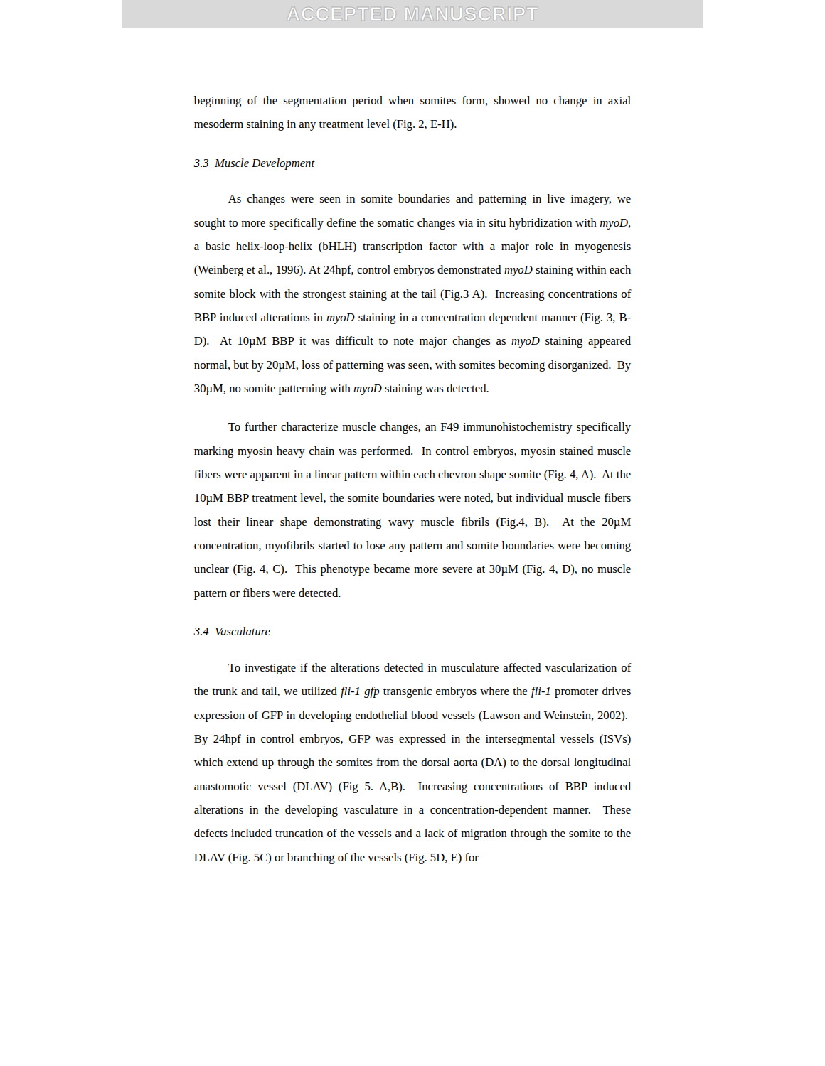ACCEPTED MANUSCRIPT
beginning of the segmentation period when somites form, showed no change in axial mesoderm staining in any treatment level (Fig. 2, E-H).
3.3 Muscle Development
As changes were seen in somite boundaries and patterning in live imagery, we sought to more specifically define the somatic changes via in situ hybridization with myoD, a basic helix-loop-helix (bHLH) transcription factor with a major role in myogenesis (Weinberg et al., 1996). At 24hpf, control embryos demonstrated myoD staining within each somite block with the strongest staining at the tail (Fig.3 A). Increasing concentrations of BBP induced alterations in myoD staining in a concentration dependent manner (Fig. 3, B-D). At 10µM BBP it was difficult to note major changes as myoD staining appeared normal, but by 20µM, loss of patterning was seen, with somites becoming disorganized. By 30µM, no somite patterning with myoD staining was detected.
To further characterize muscle changes, an F49 immunohistochemistry specifically marking myosin heavy chain was performed. In control embryos, myosin stained muscle fibers were apparent in a linear pattern within each chevron shape somite (Fig. 4, A). At the 10µM BBP treatment level, the somite boundaries were noted, but individual muscle fibers lost their linear shape demonstrating wavy muscle fibrils (Fig.4, B). At the 20µM concentration, myofibrils started to lose any pattern and somite boundaries were becoming unclear (Fig. 4, C). This phenotype became more severe at 30µM (Fig. 4, D), no muscle pattern or fibers were detected.
3.4 Vasculature
To investigate if the alterations detected in musculature affected vascularization of the trunk and tail, we utilized fli-1 gfp transgenic embryos where the fli-1 promoter drives expression of GFP in developing endothelial blood vessels (Lawson and Weinstein, 2002). By 24hpf in control embryos, GFP was expressed in the intersegmental vessels (ISVs) which extend up through the somites from the dorsal aorta (DA) to the dorsal longitudinal anastomotic vessel (DLAV) (Fig 5. A,B). Increasing concentrations of BBP induced alterations in the developing vasculature in a concentration-dependent manner. These defects included truncation of the vessels and a lack of migration through the somite to the DLAV (Fig. 5C) or branching of the vessels (Fig. 5D, E) for